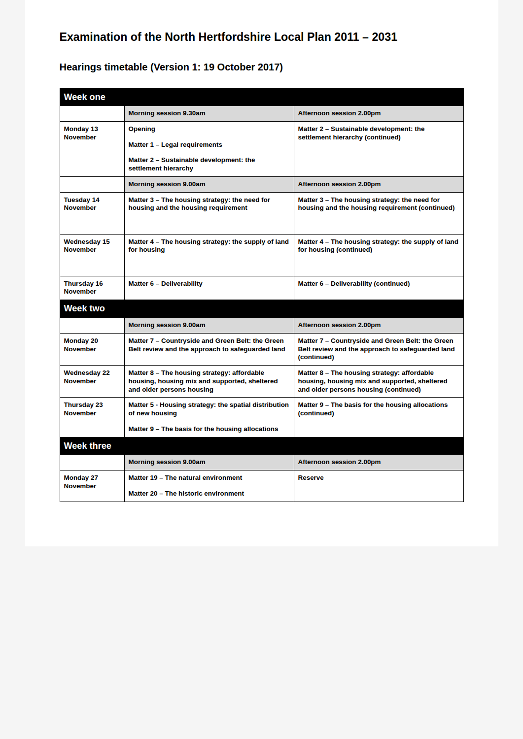Examination of the North Hertfordshire Local Plan 2011 – 2031
Hearings timetable (Version 1: 19 October 2017)
| Week one |
| | Morning session 9.30am | Afternoon session 2.00pm |
| Monday 13 November | Opening Matter 1 – Legal requirements Matter 2 – Sustainable development: the settlement hierarchy | Matter 2 – Sustainable development: the settlement hierarchy (continued) |
| | Morning session 9.00am | Afternoon session 2.00pm |
| Tuesday 14 November | Matter 3 – The housing strategy: the need for housing and the housing requirement | Matter 3 – The housing strategy: the need for housing and the housing requirement (continued) |
| Wednesday 15 November | Matter 4 – The housing strategy: the supply of land for housing | Matter 4 – The housing strategy: the supply of land for housing (continued) |
| Thursday 16 November | Matter 6 – Deliverability | Matter 6 – Deliverability (continued) |
| Week two |
| | Morning session 9.00am | Afternoon session 2.00pm |
| Monday 20 November | Matter 7 – Countryside and Green Belt: the Green Belt review and the approach to safeguarded land | Matter 7 – Countryside and Green Belt: the Green Belt review and the approach to safeguarded land (continued) |
| Wednesday 22 November | Matter 8 – The housing strategy: affordable housing, housing mix and supported, sheltered and older persons housing | Matter 8 – The housing strategy: affordable housing, housing mix and supported, sheltered and older persons housing (continued) |
| Thursday 23 November | Matter 5 - Housing strategy: the spatial distribution of new housing Matter 9 – The basis for the housing allocations | Matter 9 – The basis for the housing allocations (continued) |
| Week three |
| | Morning session 9.00am | Afternoon session 2.00pm |
| Monday 27 November | Matter 19 – The natural environment Matter 20 – The historic environment | Reserve |